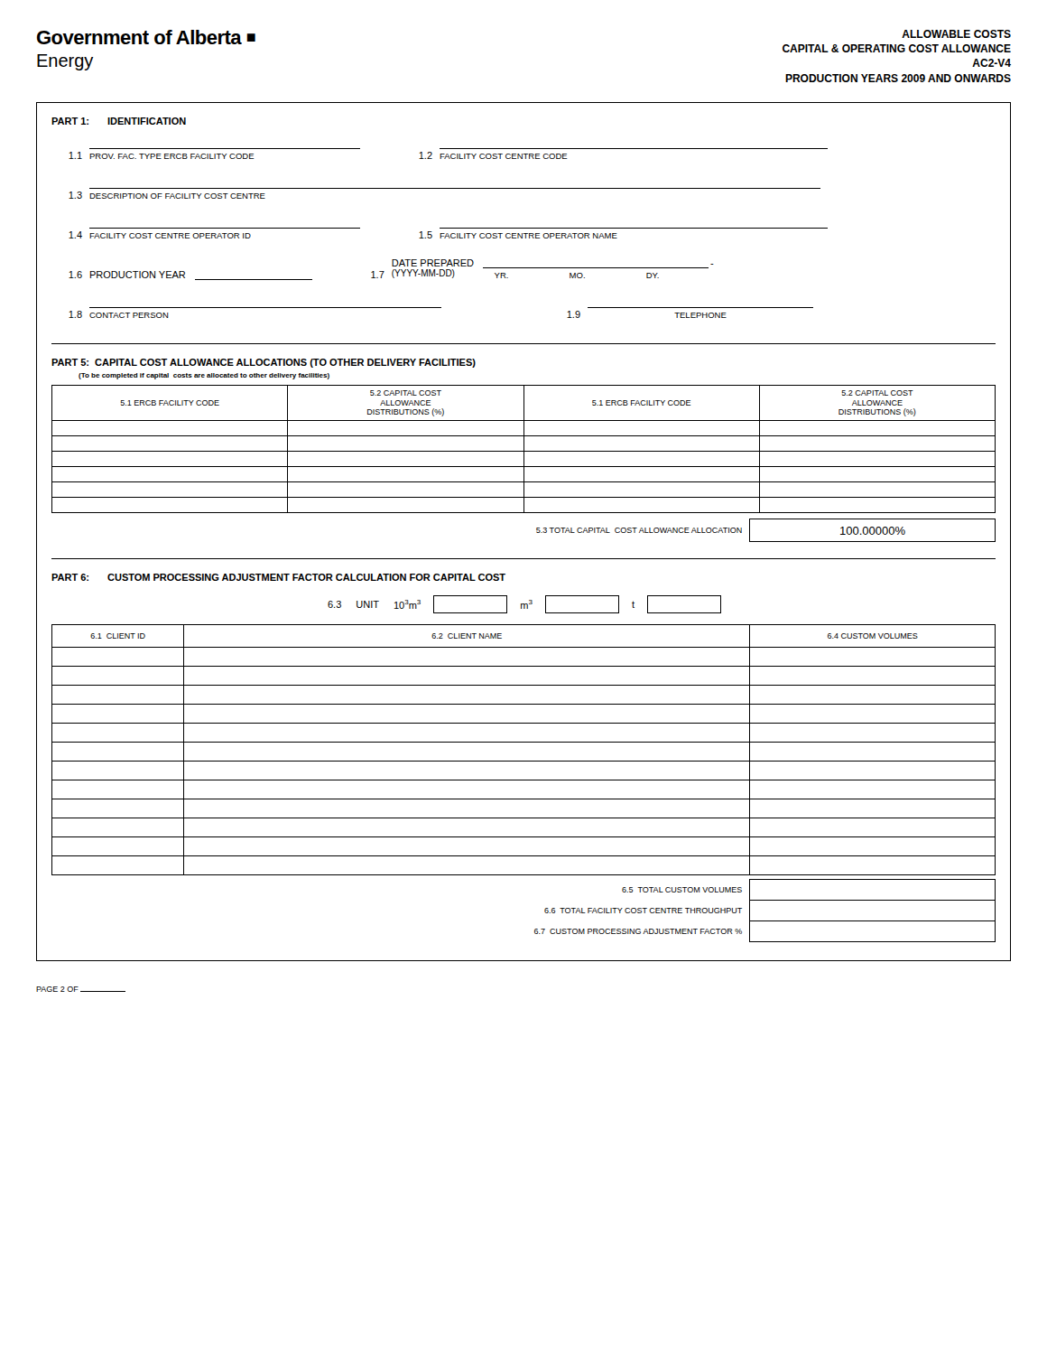Government of Alberta ■
Energy
ALLOWABLE COSTS
CAPITAL & OPERATING COST ALLOWANCE
AC2-V4
PRODUCTION YEARS 2009 AND ONWARDS
PART 1: IDENTIFICATION
1.1
PROV. FAC. TYPE ERCB FACILITY CODE
1.2
FACILITY COST CENTRE CODE
1.3
DESCRIPTION OF FACILITY COST CENTRE
1.4
FACILITY COST CENTRE OPERATOR ID
1.5
FACILITY COST CENTRE OPERATOR NAME
1.6
PRODUCTION YEAR
1.7
DATE PREPARED
-
(YYYY-MM-DD)
YR. MO. DY.
1.8
CONTACT PERSON
1.9
TELEPHONE
PART 5: CAPITAL COST ALLOWANCE ALLOCATIONS (TO OTHER DELIVERY FACILITIES)
(To be completed if capital costs are allocated to other delivery facilities)
| 5.1 ERCB FACILITY CODE | 5.2 CAPITAL COST ALLOWANCE DISTRIBUTIONS (%) | 5.1 ERCB FACILITY CODE | 5.2 CAPITAL COST ALLOWANCE DISTRIBUTIONS (%) |
| --- | --- | --- | --- |
| 5.3 TOTAL CAPITAL COST ALLOWANCE ALLOCATION | 100.00000% |
PART 6: CUSTOM PROCESSING ADJUSTMENT FACTOR CALCULATION FOR CAPITAL COST
6.3 UNIT 103m3 m3 t
| 6.1 CLIENT ID | 6.2 CLIENT NAME | 6.4 CUSTOM VOLUMES |
| --- | --- | --- |
| 6.5 TOTAL CUSTOM VOLUMES | |
| 6.6 TOTAL FACILITY COST CENTRE THROUGHPUT | |
| 6.7 CUSTOM PROCESSING ADJUSTMENT FACTOR % | |
PAGE 2 OF